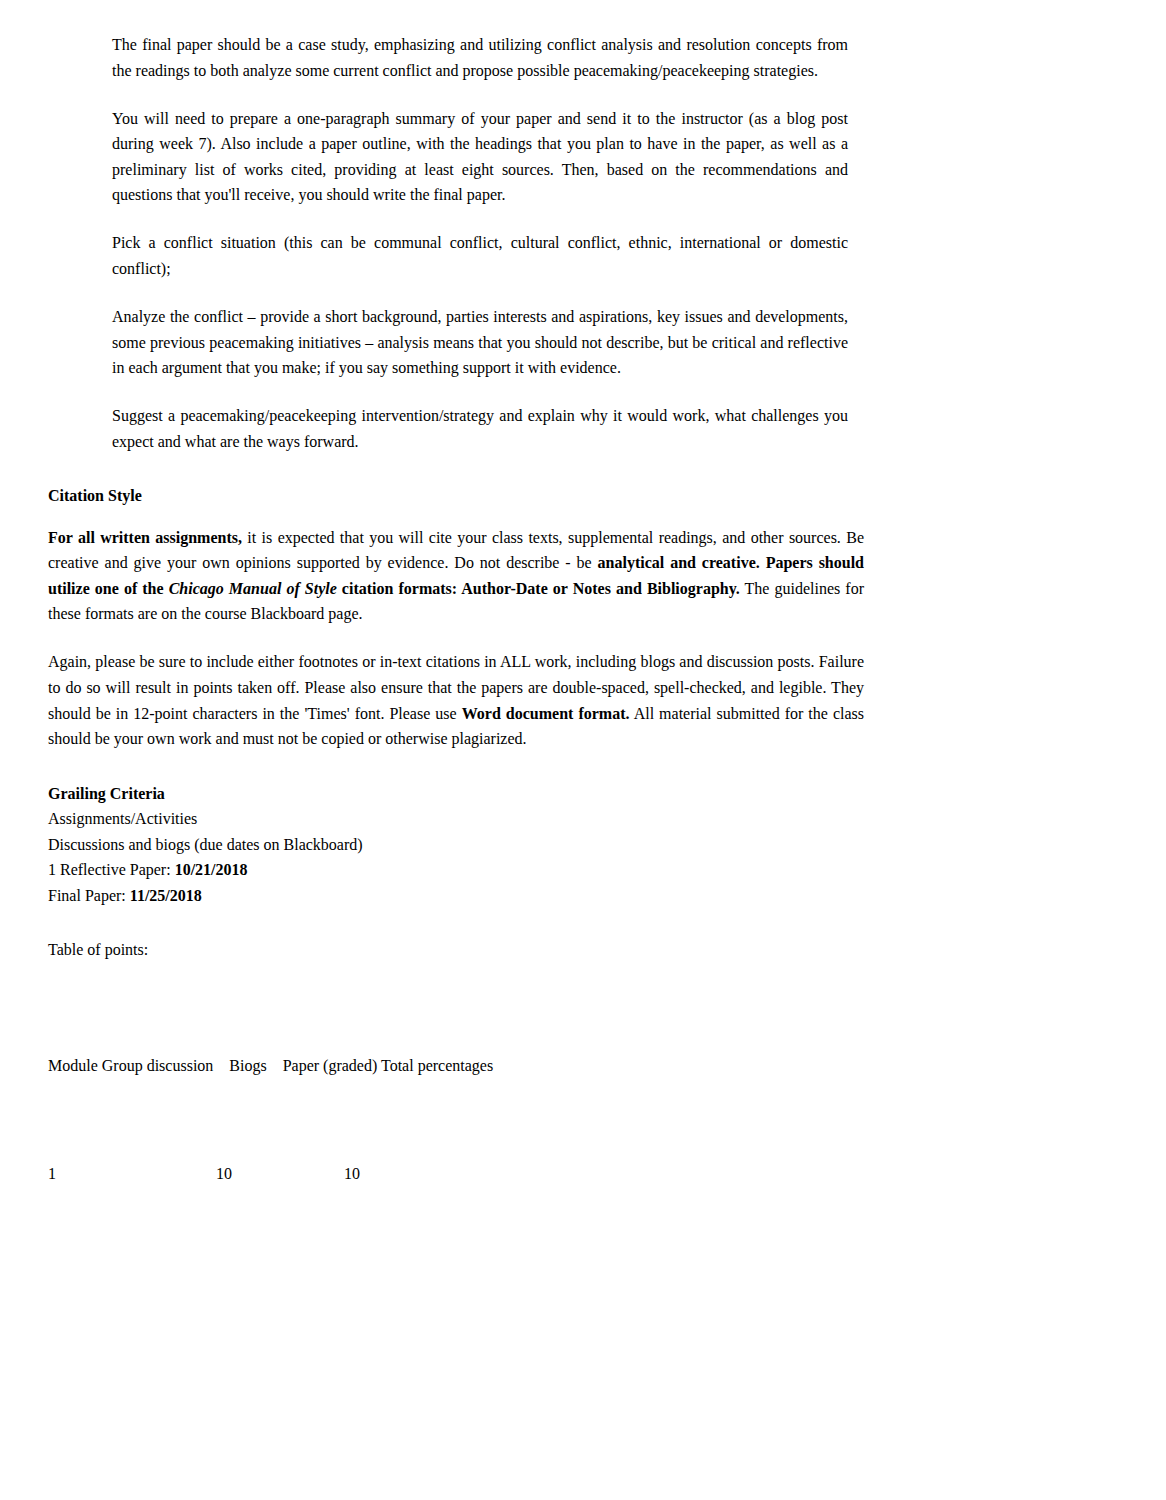The final paper should be a case study, emphasizing and utilizing conflict analysis and resolution concepts from the readings to both analyze some current conflict and propose possible peacemaking/peacekeeping strategies.
You will need to prepare a one-paragraph summary of your paper and send it to the instructor (as a blog post during week 7). Also include a paper outline, with the headings that you plan to have in the paper, as well as a preliminary list of works cited, providing at least eight sources. Then, based on the recommendations and questions that you'll receive, you should write the final paper.
Pick a conflict situation (this can be communal conflict, cultural conflict, ethnic, international or domestic conflict);
Analyze the conflict – provide a short background, parties interests and aspirations, key issues and developments, some previous peacemaking initiatives – analysis means that you should not describe, but be critical and reflective in each argument that you make; if you say something support it with evidence.
Suggest a peacemaking/peacekeeping intervention/strategy and explain why it would work, what challenges you expect and what are the ways forward.
Citation Style
For all written assignments, it is expected that you will cite your class texts, supplemental readings, and other sources. Be creative and give your own opinions supported by evidence. Do not describe - be analytical and creative. Papers should utilize one of the Chicago Manual of Style citation formats: Author-Date or Notes and Bibliography. The guidelines for these formats are on the course Blackboard page.
Again, please be sure to include either footnotes or in-text citations in ALL work, including blogs and discussion posts. Failure to do so will result in points taken off. Please also ensure that the papers are double-spaced, spell-checked, and legible. They should be in 12-point characters in the 'Times' font. Please use Word document format. All material submitted for the class should be your own work and must not be copied or otherwise plagiarized.
Grailing Criteria
Assignments/Activities
Discussions and biogs (due dates on Blackboard)
1 Reflective Paper: 10/21/2018
Final Paper: 11/25/2018
Table of points:
Module Group discussion Biogs Paper (graded) Total percentages
1 10 10